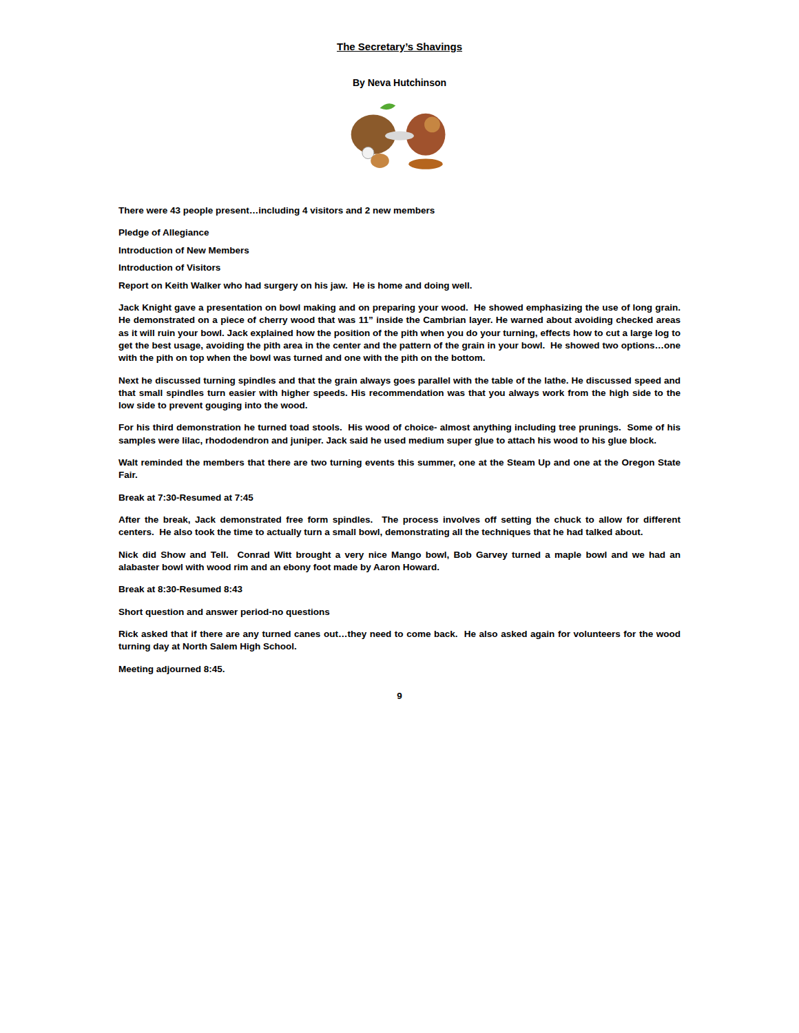The Secretary’s Shavings
By Neva Hutchinson
There were 43 people present…including 4 visitors and 2 new members
Pledge of Allegiance
Introduction of New Members
Introduction of Visitors
Report on Keith Walker who had surgery on his jaw. He is home and doing well.
Jack Knight gave a presentation on bowl making and on preparing your wood. He showed emphasizing the use of long grain. He demonstrated on a piece of cherry wood that was 11” inside the Cambrian layer. He warned about avoiding checked areas as it will ruin your bowl. Jack explained how the position of the pith when you do your turning, effects how to cut a large log to get the best usage, avoiding the pith area in the center and the pattern of the grain in your bowl. He showed two options…one with the pith on top when the bowl was turned and one with the pith on the bottom.
Next he discussed turning spindles and that the grain always goes parallel with the table of the lathe. He discussed speed and that small spindles turn easier with higher speeds. His recommendation was that you always work from the high side to the low side to prevent gouging into the wood.
For his third demonstration he turned toad stools. His wood of choice- almost anything including tree prunings. Some of his samples were lilac, rhododendron and juniper. Jack said he used medium super glue to attach his wood to his glue block.
Walt reminded the members that there are two turning events this summer, one at the Steam Up and one at the Oregon State Fair.
Break at 7:30-Resumed at 7:45
After the break, Jack demonstrated free form spindles. The process involves off setting the chuck to allow for different centers. He also took the time to actually turn a small bowl, demonstrating all the techniques that he had talked about.
Nick did Show and Tell. Conrad Witt brought a very nice Mango bowl, Bob Garvey turned a maple bowl and we had an alabaster bowl with wood rim and an ebony foot made by Aaron Howard.
Break at 8:30-Resumed 8:43
Short question and answer period-no questions
Rick asked that if there are any turned canes out…they need to come back. He also asked again for volunteers for the wood turning day at North Salem High School.
Meeting adjourned 8:45.
9